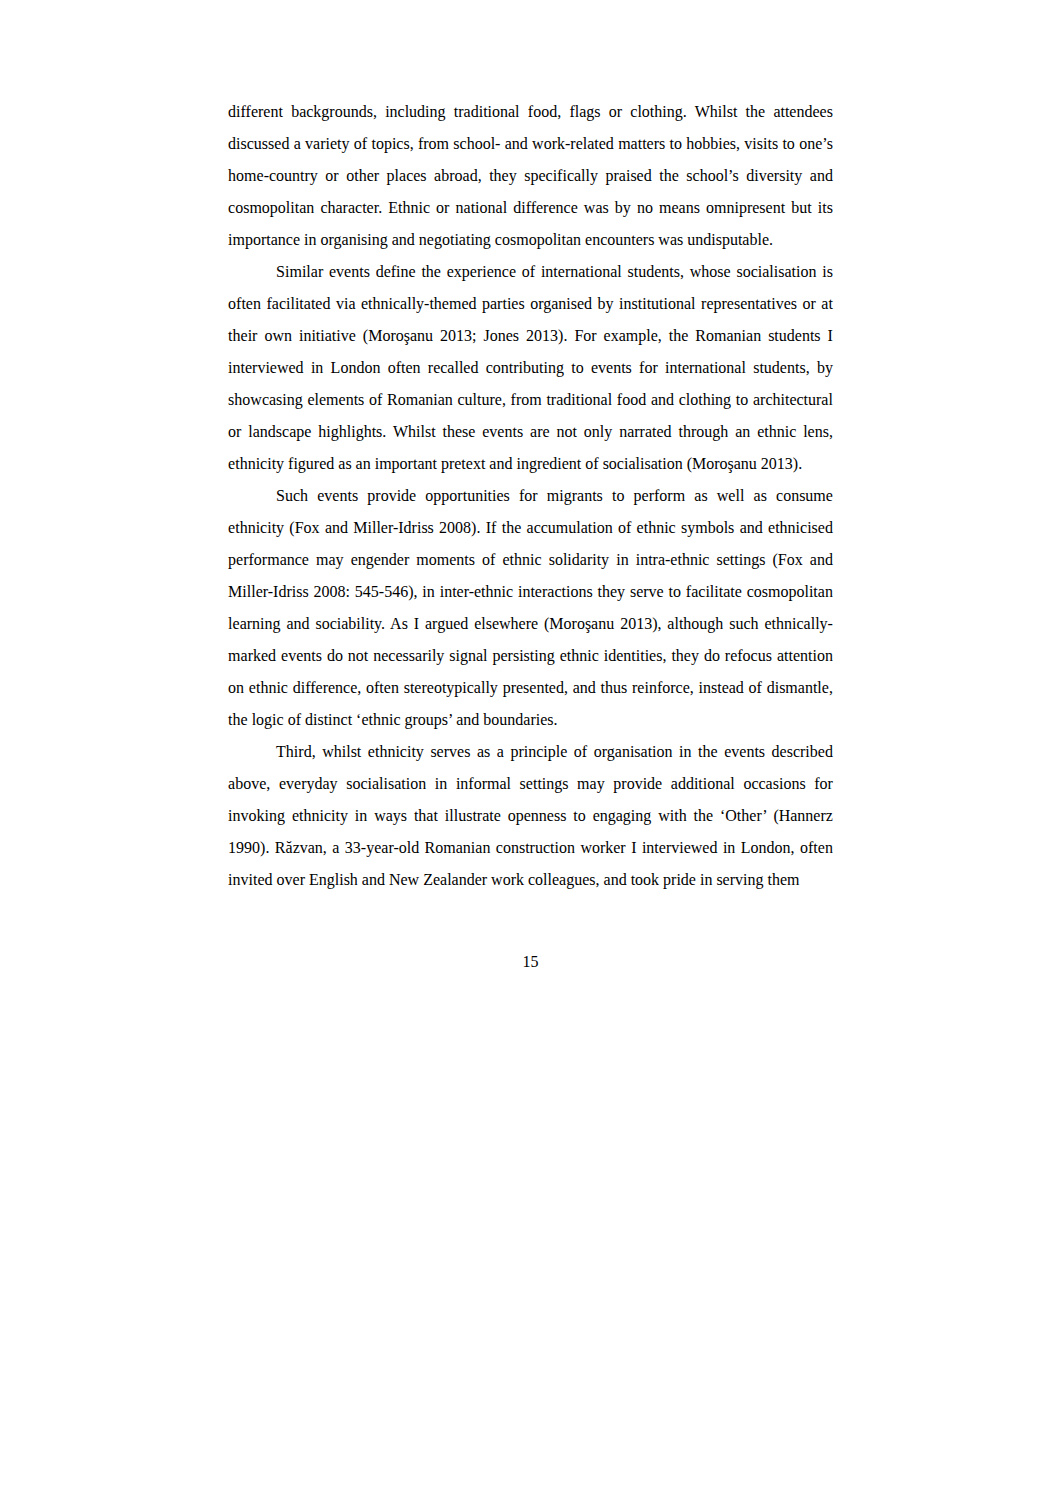different backgrounds, including traditional food, flags or clothing. Whilst the attendees discussed a variety of topics, from school- and work-related matters to hobbies, visits to one’s home-country or other places abroad, they specifically praised the school’s diversity and cosmopolitan character. Ethnic or national difference was by no means omnipresent but its importance in organising and negotiating cosmopolitan encounters was undisputable.
Similar events define the experience of international students, whose socialisation is often facilitated via ethnically-themed parties organised by institutional representatives or at their own initiative (Moroşanu 2013; Jones 2013). For example, the Romanian students I interviewed in London often recalled contributing to events for international students, by showcasing elements of Romanian culture, from traditional food and clothing to architectural or landscape highlights. Whilst these events are not only narrated through an ethnic lens, ethnicity figured as an important pretext and ingredient of socialisation (Moroşanu 2013).
Such events provide opportunities for migrants to perform as well as consume ethnicity (Fox and Miller-Idriss 2008). If the accumulation of ethnic symbols and ethnicised performance may engender moments of ethnic solidarity in intra-ethnic settings (Fox and Miller-Idriss 2008: 545-546), in inter-ethnic interactions they serve to facilitate cosmopolitan learning and sociability. As I argued elsewhere (Moroşanu 2013), although such ethnically-marked events do not necessarily signal persisting ethnic identities, they do refocus attention on ethnic difference, often stereotypically presented, and thus reinforce, instead of dismantle, the logic of distinct ‘ethnic groups’ and boundaries.
Third, whilst ethnicity serves as a principle of organisation in the events described above, everyday socialisation in informal settings may provide additional occasions for invoking ethnicity in ways that illustrate openness to engaging with the ‘Other’ (Hannerz 1990). Răzvan, a 33-year-old Romanian construction worker I interviewed in London, often invited over English and New Zealander work colleagues, and took pride in serving them
15